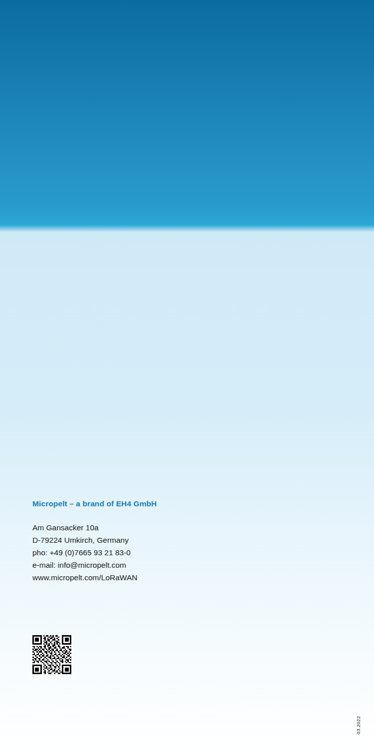Micropelt – a brand of EH4 GmbH
Am Gansacker 10a
D-79224 Umkirch, Germany
pho: +49 (0)7665 93 21 83-0
e-mail: info@micropelt.com
www.micropelt.com/LoRaWAN
03.2022